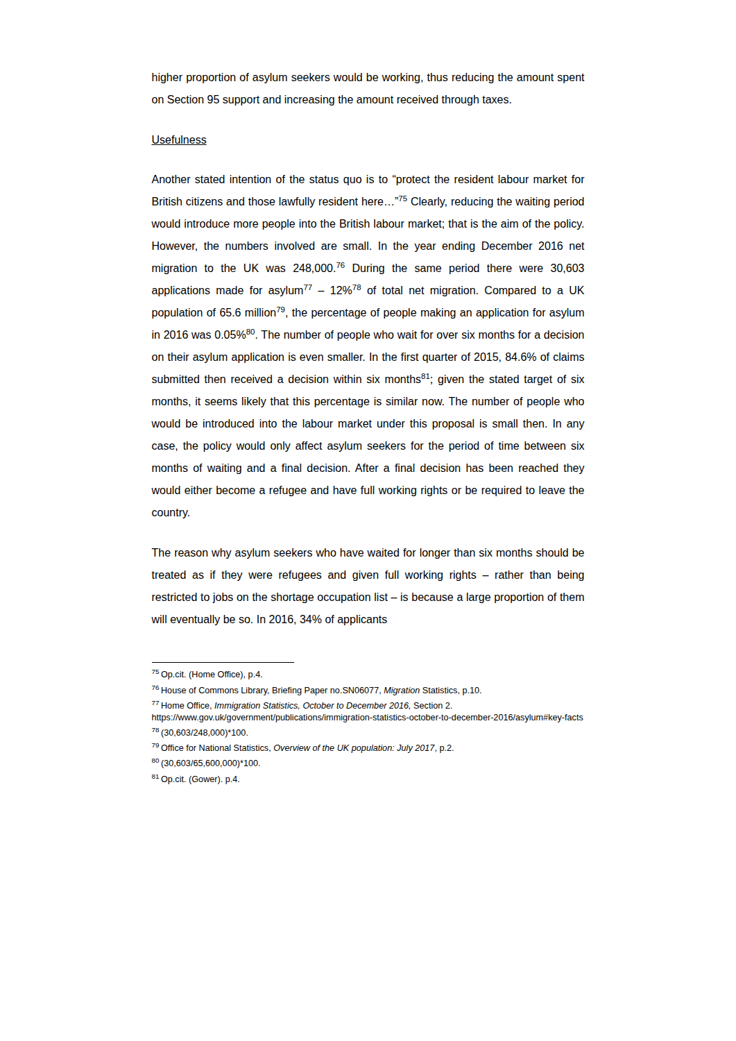higher proportion of asylum seekers would be working, thus reducing the amount spent on Section 95 support and increasing the amount received through taxes.
Usefulness
Another stated intention of the status quo is to “protect the resident labour market for British citizens and those lawfully resident here…”75 Clearly, reducing the waiting period would introduce more people into the British labour market; that is the aim of the policy. However, the numbers involved are small. In the year ending December 2016 net migration to the UK was 248,000.76 During the same period there were 30,603 applications made for asylum77 – 12%78 of total net migration. Compared to a UK population of 65.6 million79, the percentage of people making an application for asylum in 2016 was 0.05%80. The number of people who wait for over six months for a decision on their asylum application is even smaller. In the first quarter of 2015, 84.6% of claims submitted then received a decision within six months81; given the stated target of six months, it seems likely that this percentage is similar now. The number of people who would be introduced into the labour market under this proposal is small then. In any case, the policy would only affect asylum seekers for the period of time between six months of waiting and a final decision. After a final decision has been reached they would either become a refugee and have full working rights or be required to leave the country.
The reason why asylum seekers who have waited for longer than six months should be treated as if they were refugees and given full working rights – rather than being restricted to jobs on the shortage occupation list – is because a large proportion of them will eventually be so. In 2016, 34% of applicants
75 Op.cit. (Home Office), p.4.
76 House of Commons Library, Briefing Paper no.SN06077, Migration Statistics, p.10.
77 Home Office, Immigration Statistics, October to December 2016, Section 2.
https://www.gov.uk/government/publications/immigration-statistics-october-to-december-2016/asylum#key-facts
78(30,603/248,000)*100.
79 Office for National Statistics, Overview of the UK population: July 2017, p.2.
80(30,603/65,600,000)*100.
81 Op.cit. (Gower). p.4.